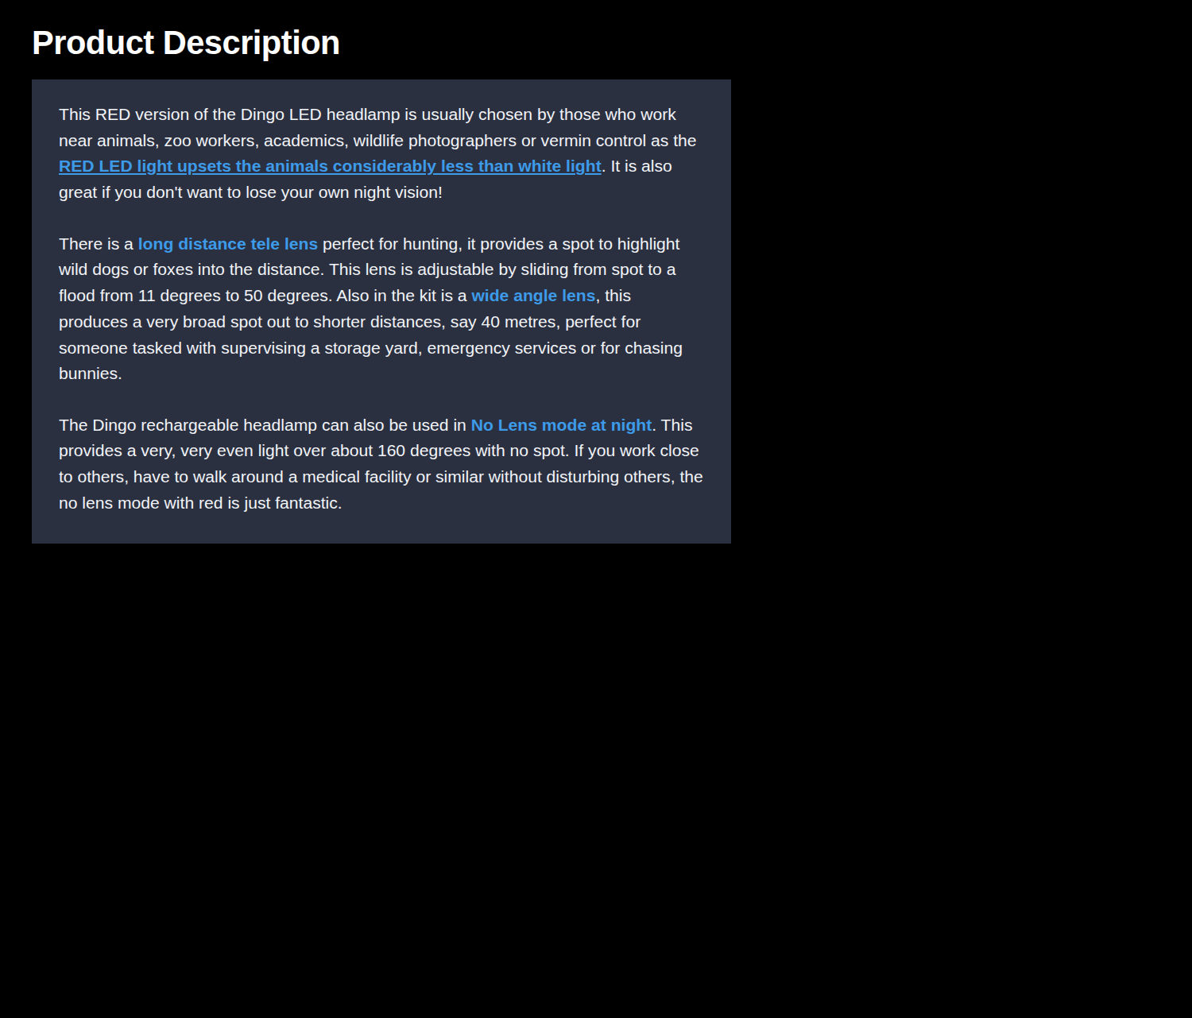Product Description
This RED version of the Dingo LED headlamp is usually chosen by those who work near animals, zoo workers, academics, wildlife photographers or vermin control as the RED LED light upsets the animals considerably less than white light. It is also great if you don't want to lose your own night vision!
There is a long distance tele lens perfect for hunting, it provides a spot to highlight wild dogs or foxes into the distance. This lens is adjustable by sliding from spot to a flood from 11 degrees to 50 degrees. Also in the kit is a wide angle lens, this produces a very broad spot out to shorter distances, say 40 metres, perfect for someone tasked with supervising a storage yard, emergency services or for chasing bunnies.
The Dingo rechargeable headlamp can also be used in No Lens mode at night. This provides a very, very even light over about 160 degrees with no spot. If you work close to others, have to walk around a medical facility or similar without disturbing others, the no lens mode with red is just fantastic.